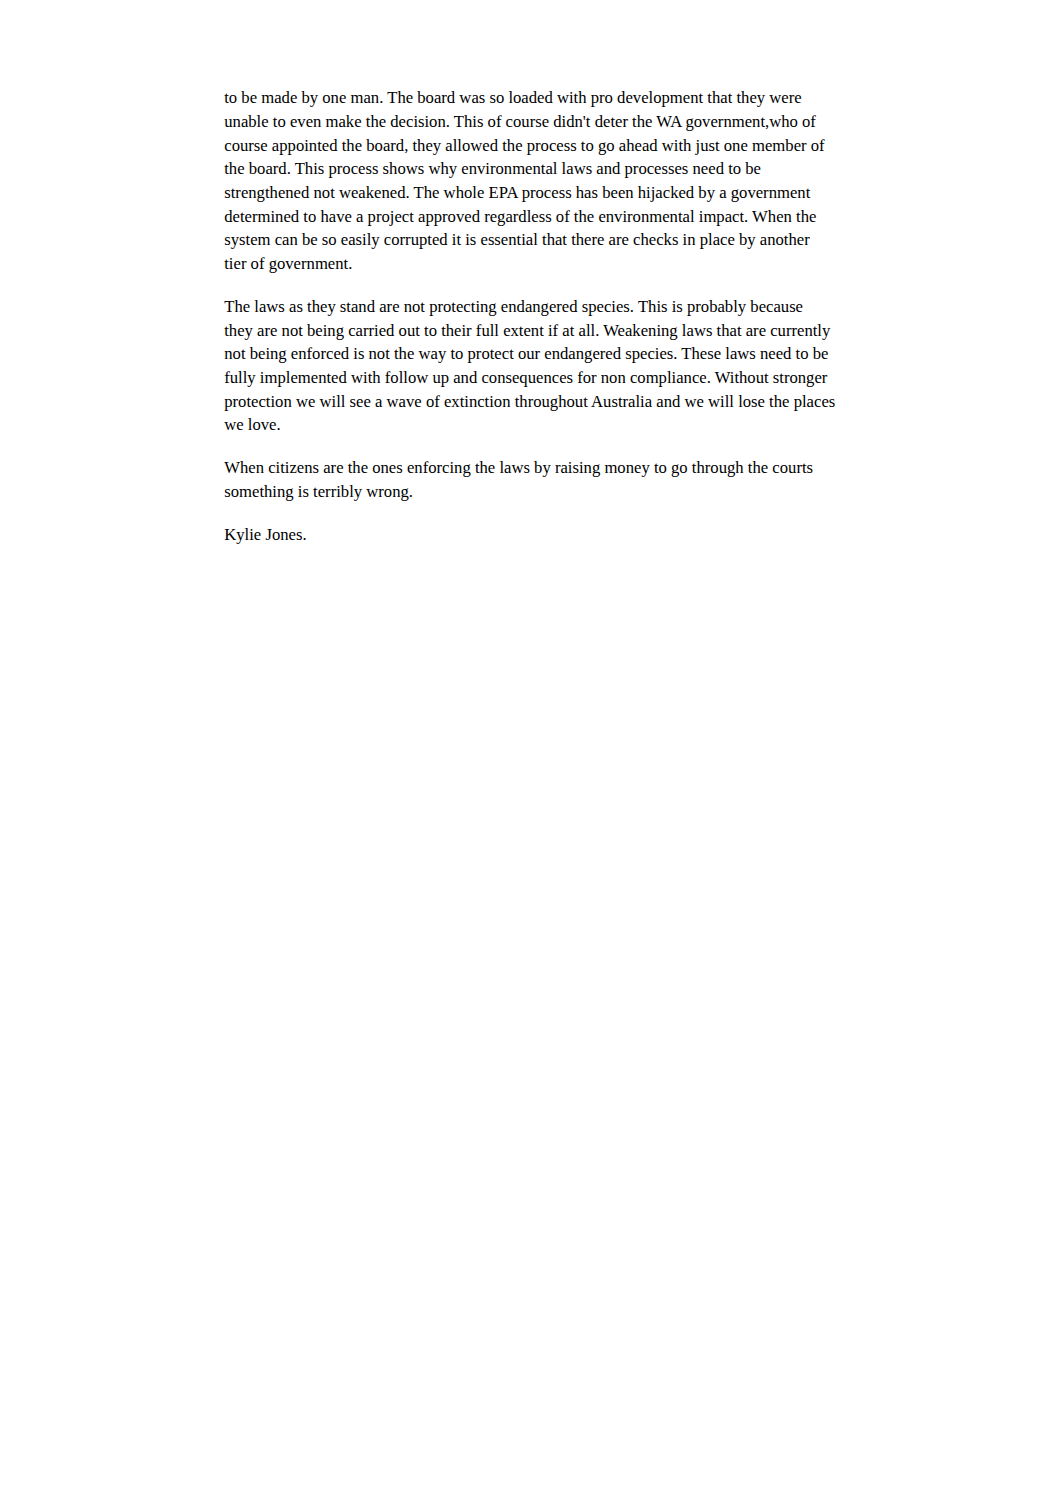to be made by one man. The board was so loaded with pro development that they were unable to even make the decision. This of course didn't deter the WA government,who of course appointed the board, they allowed the process to go ahead with just one member of the board. This process shows why environmental laws and processes need to be strengthened not weakened. The whole EPA process has been hijacked by a government determined to have a project approved regardless of the environmental impact. When the system can be so easily corrupted it is essential that there are checks in place by another tier of government.
The laws as they stand are not protecting endangered species. This is probably because they are not being carried out to their full extent if at all. Weakening laws that are currently not being enforced is not the way to protect our endangered species. These laws need to be fully implemented with follow up and consequences for non compliance. Without stronger protection we will see a wave of extinction throughout Australia and we will lose the places we love.
When citizens are the ones enforcing the laws by raising money to go through the courts something is terribly wrong.
Kylie Jones.